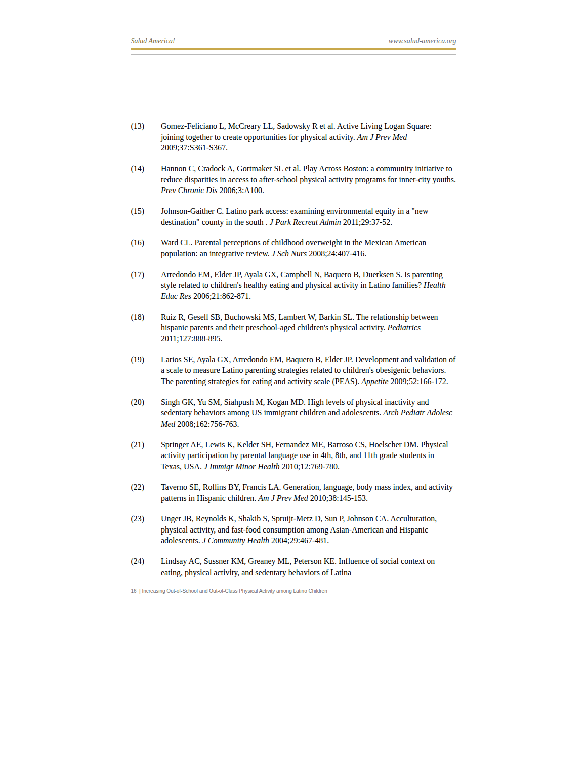Salud America!
www.salud-america.org
(13) Gomez-Feliciano L, McCreary LL, Sadowsky R et al. Active Living Logan Square: joining together to create opportunities for physical activity. Am J Prev Med 2009;37:S361-S367.
(14) Hannon C, Cradock A, Gortmaker SL et al. Play Across Boston: a community initiative to reduce disparities in access to after-school physical activity programs for inner-city youths. Prev Chronic Dis 2006;3:A100.
(15) Johnson-Gaither C. Latino park access: examining environmental equity in a "new destination" county in the south . J Park Recreat Admin 2011;29:37-52.
(16) Ward CL. Parental perceptions of childhood overweight in the Mexican American population: an integrative review. J Sch Nurs 2008;24:407-416.
(17) Arredondo EM, Elder JP, Ayala GX, Campbell N, Baquero B, Duerksen S. Is parenting style related to children's healthy eating and physical activity in Latino families? Health Educ Res 2006;21:862-871.
(18) Ruiz R, Gesell SB, Buchowski MS, Lambert W, Barkin SL. The relationship between hispanic parents and their preschool-aged children's physical activity. Pediatrics 2011;127:888-895.
(19) Larios SE, Ayala GX, Arredondo EM, Baquero B, Elder JP. Development and validation of a scale to measure Latino parenting strategies related to children's obesigenic behaviors. The parenting strategies for eating and activity scale (PEAS). Appetite 2009;52:166-172.
(20) Singh GK, Yu SM, Siahpush M, Kogan MD. High levels of physical inactivity and sedentary behaviors among US immigrant children and adolescents. Arch Pediatr Adolesc Med 2008;162:756-763.
(21) Springer AE, Lewis K, Kelder SH, Fernandez ME, Barroso CS, Hoelscher DM. Physical activity participation by parental language use in 4th, 8th, and 11th grade students in Texas, USA. J Immigr Minor Health 2010;12:769-780.
(22) Taverno SE, Rollins BY, Francis LA. Generation, language, body mass index, and activity patterns in Hispanic children. Am J Prev Med 2010;38:145-153.
(23) Unger JB, Reynolds K, Shakib S, Spruijt-Metz D, Sun P, Johnson CA. Acculturation, physical activity, and fast-food consumption among Asian-American and Hispanic adolescents. J Community Health 2004;29:467-481.
(24) Lindsay AC, Sussner KM, Greaney ML, Peterson KE. Influence of social context on eating, physical activity, and sedentary behaviors of Latina
16 | Increasing Out-of-School and Out-of-Class Physical Activity among Latino Children